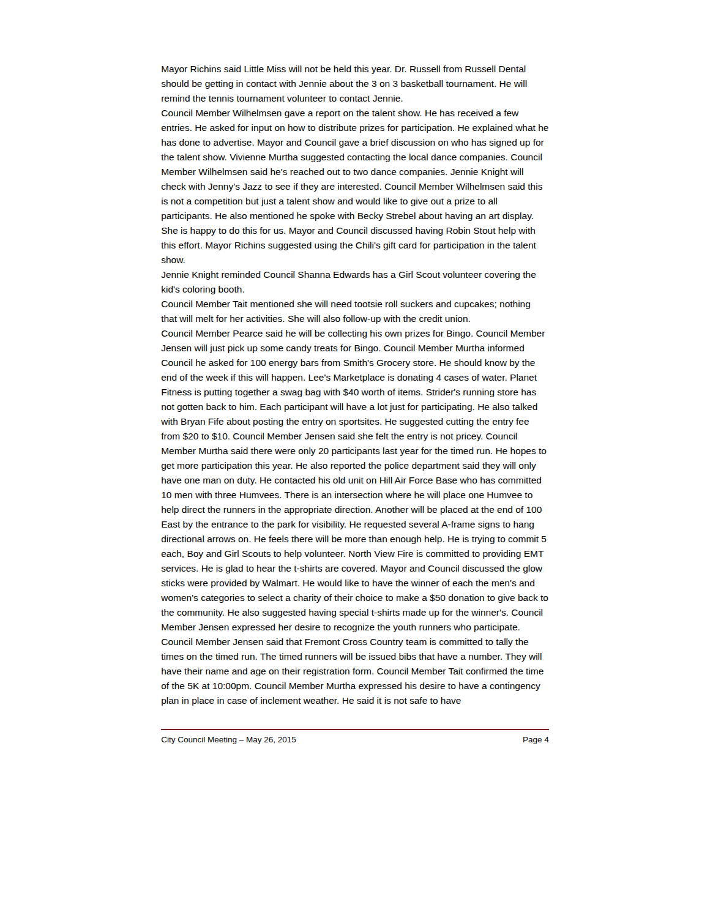Mayor Richins said Little Miss will not be held this year. Dr. Russell from Russell Dental should be getting in contact with Jennie about the 3 on 3 basketball tournament. He will remind the tennis tournament volunteer to contact Jennie.
Council Member Wilhelmsen gave a report on the talent show. He has received a few entries. He asked for input on how to distribute prizes for participation. He explained what he has done to advertise. Mayor and Council gave a brief discussion on who has signed up for the talent show. Vivienne Murtha suggested contacting the local dance companies. Council Member Wilhelmsen said he's reached out to two dance companies. Jennie Knight will check with Jenny's Jazz to see if they are interested. Council Member Wilhelmsen said this is not a competition but just a talent show and would like to give out a prize to all participants. He also mentioned he spoke with Becky Strebel about having an art display. She is happy to do this for us. Mayor and Council discussed having Robin Stout help with this effort. Mayor Richins suggested using the Chili's gift card for participation in the talent show.
Jennie Knight reminded Council Shanna Edwards has a Girl Scout volunteer covering the kid's coloring booth.
Council Member Tait mentioned she will need tootsie roll suckers and cupcakes; nothing that will melt for her activities. She will also follow-up with the credit union.
Council Member Pearce said he will be collecting his own prizes for Bingo. Council Member Jensen will just pick up some candy treats for Bingo. Council Member Murtha informed Council he asked for 100 energy bars from Smith's Grocery store. He should know by the end of the week if this will happen. Lee's Marketplace is donating 4 cases of water. Planet Fitness is putting together a swag bag with $40 worth of items. Strider's running store has not gotten back to him. Each participant will have a lot just for participating. He also talked with Bryan Fife about posting the entry on sportsites. He suggested cutting the entry fee from $20 to $10. Council Member Jensen said she felt the entry is not pricey. Council Member Murtha said there were only 20 participants last year for the timed run. He hopes to get more participation this year. He also reported the police department said they will only have one man on duty. He contacted his old unit on Hill Air Force Base who has committed 10 men with three Humvees. There is an intersection where he will place one Humvee to help direct the runners in the appropriate direction. Another will be placed at the end of 100 East by the entrance to the park for visibility. He requested several A-frame signs to hang directional arrows on. He feels there will be more than enough help. He is trying to commit 5 each, Boy and Girl Scouts to help volunteer. North View Fire is committed to providing EMT services. He is glad to hear the t-shirts are covered. Mayor and Council discussed the glow sticks were provided by Walmart. He would like to have the winner of each the men's and women's categories to select a charity of their choice to make a $50 donation to give back to the community. He also suggested having special t-shirts made up for the winner's. Council Member Jensen expressed her desire to recognize the youth runners who participate.
Council Member Jensen said that Fremont Cross Country team is committed to tally the times on the timed run. The timed runners will be issued bibs that have a number. They will have their name and age on their registration form. Council Member Tait confirmed the time of the 5K at 10:00pm. Council Member Murtha expressed his desire to have a contingency plan in place in case of inclement weather. He said it is not safe to have
City Council Meeting – May 26, 2015 Page 4